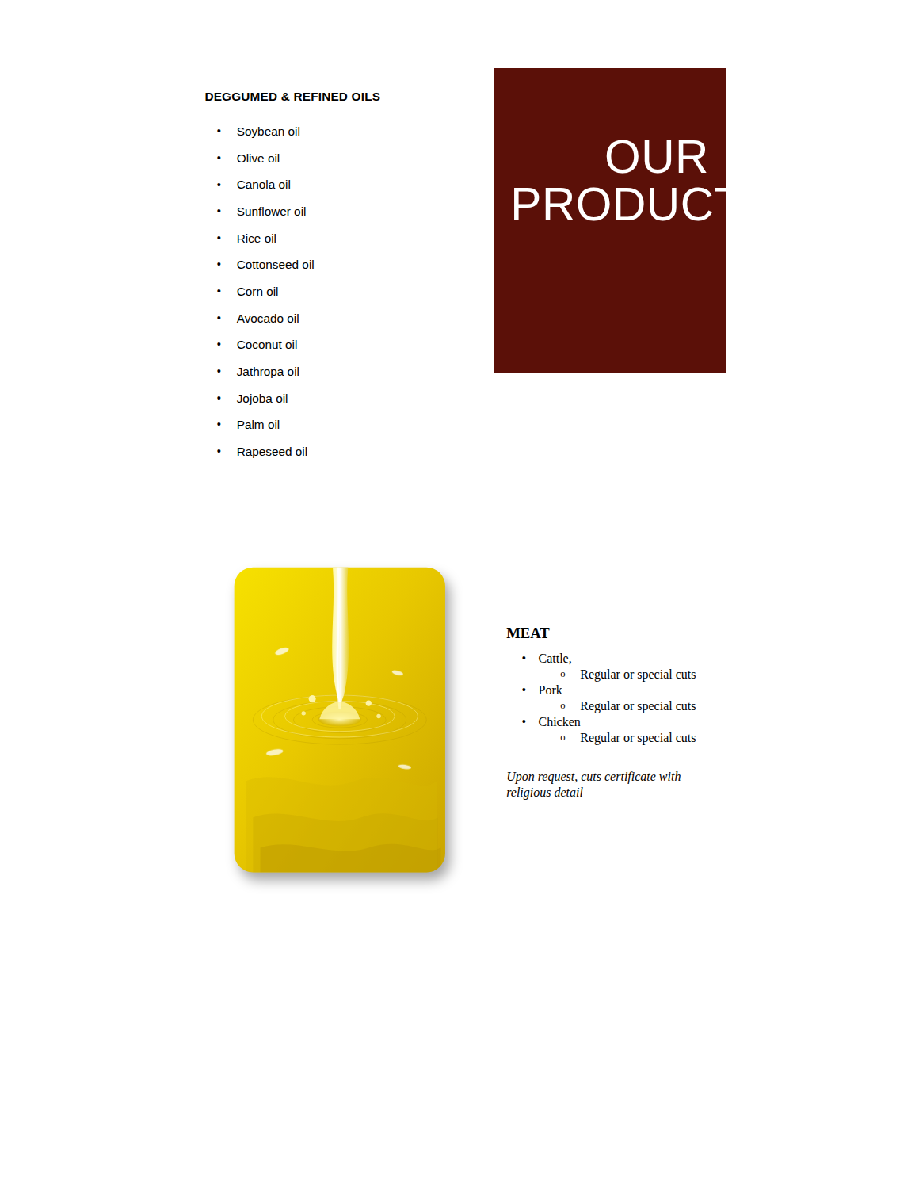DEGGUMED & REFINED OILS
Soybean oil
Olive oil
Canola oil
Sunflower oil
Rice oil
Cottonseed oil
Corn oil
Avocado oil
Coconut oil
Jathropa oil
Jojoba oil
Palm oil
Rapeseed oil
OUR
PRODUCTS
MEAT
Cattle,
Regular or special cuts
Pork
Regular or special cuts
Chicken
Regular or special cuts
Upon request, cuts certificate with religious detail